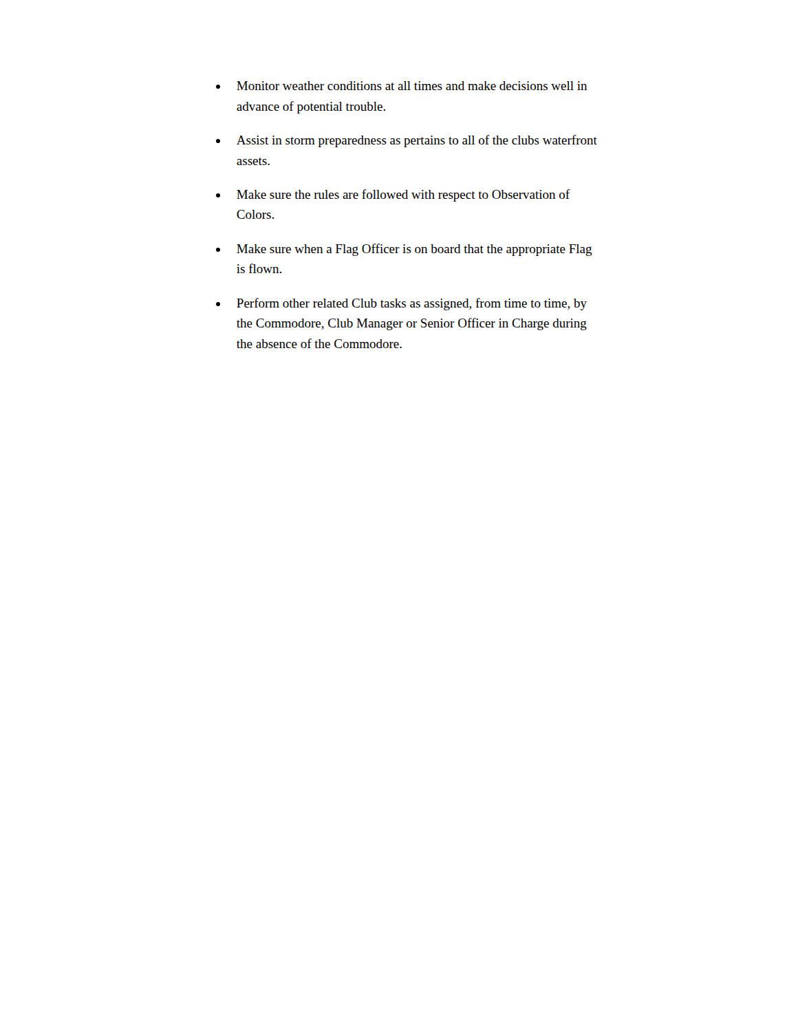Monitor weather conditions at all times and make decisions well in advance of potential trouble.
Assist in storm preparedness as pertains to all of the clubs waterfront assets.
Make sure the rules are followed with respect to Observation of Colors.
Make sure when a Flag Officer is on board that the appropriate Flag is flown.
Perform other related Club tasks as assigned, from time to time, by the Commodore, Club Manager or Senior Officer in Charge during the absence of the Commodore.